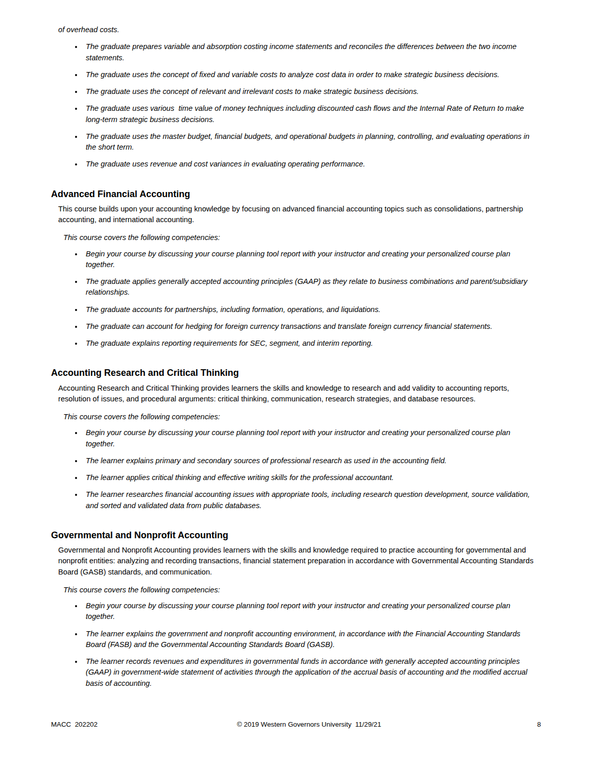of overhead costs.
The graduate prepares variable and absorption costing income statements and reconciles the differences between the two income statements.
The graduate uses the concept of fixed and variable costs to analyze cost data in order to make strategic business decisions.
The graduate uses the concept of relevant and irrelevant costs to make strategic business decisions.
The graduate uses various time value of money techniques including discounted cash flows and the Internal Rate of Return to make long-term strategic business decisions.
The graduate uses the master budget, financial budgets, and operational budgets in planning, controlling, and evaluating operations in the short term.
The graduate uses revenue and cost variances in evaluating operating performance.
Advanced Financial Accounting
This course builds upon your accounting knowledge by focusing on advanced financial accounting topics such as consolidations, partnership accounting, and international accounting.
This course covers the following competencies:
Begin your course by discussing your course planning tool report with your instructor and creating your personalized course plan together.
The graduate applies generally accepted accounting principles (GAAP) as they relate to business combinations and parent/subsidiary relationships.
The graduate accounts for partnerships, including formation, operations, and liquidations.
The graduate can account for hedging for foreign currency transactions and translate foreign currency financial statements.
The graduate explains reporting requirements for SEC, segment, and interim reporting.
Accounting Research and Critical Thinking
Accounting Research and Critical Thinking provides learners the skills and knowledge to research and add validity to accounting reports, resolution of issues, and procedural arguments: critical thinking, communication, research strategies, and database resources.
This course covers the following competencies:
Begin your course by discussing your course planning tool report with your instructor and creating your personalized course plan together.
The learner explains primary and secondary sources of professional research as used in the accounting field.
The learner applies critical thinking and effective writing skills for the professional accountant.
The learner researches financial accounting issues with appropriate tools, including research question development, source validation, and sorted and validated data from public databases.
Governmental and Nonprofit Accounting
Governmental and Nonprofit Accounting provides learners with the skills and knowledge required to practice accounting for governmental and nonprofit entities: analyzing and recording transactions, financial statement preparation in accordance with Governmental Accounting Standards Board (GASB) standards, and communication.
This course covers the following competencies:
Begin your course by discussing your course planning tool report with your instructor and creating your personalized course plan together.
The learner explains the government and nonprofit accounting environment, in accordance with the Financial Accounting Standards Board (FASB) and the Governmental Accounting Standards Board (GASB).
The learner records revenues and expenditures in governmental funds in accordance with generally accepted accounting principles (GAAP) in government-wide statement of activities through the application of the accrual basis of accounting and the modified accrual basis of accounting.
MACC 202202
© 2019 Western Governors University 11/29/21
8